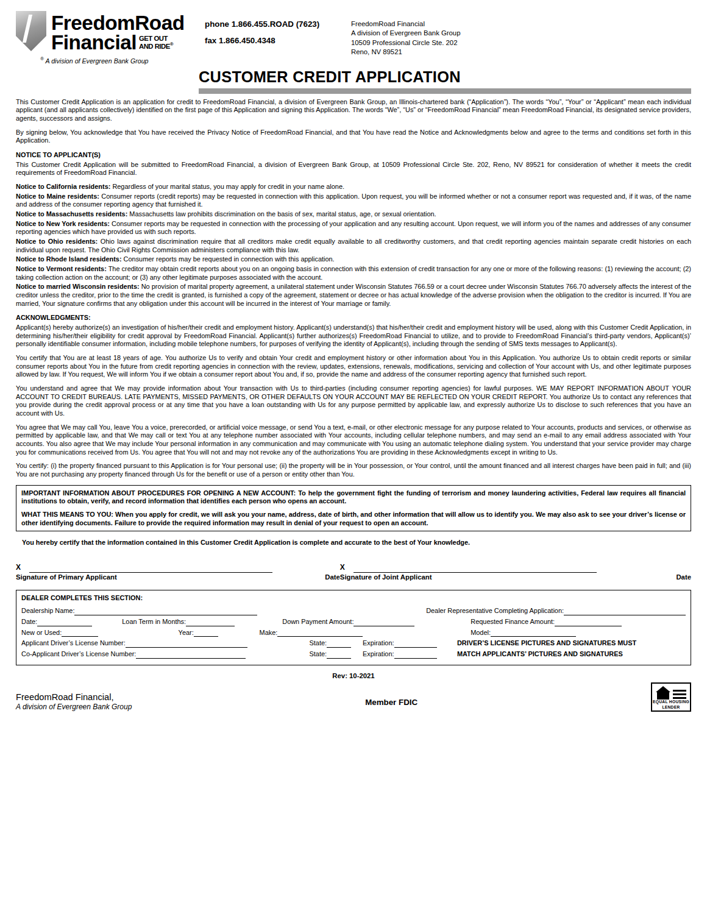FreedomRoad
FinancialGET OUT
AND RIDE®
® A division of Evergreen Bank Group
phone 1.866.455.ROAD (7623)
fax 1.866.450.4348
FreedomRoad Financial
A division of Evergreen Bank Group
10509 Professional Circle Ste. 202
Reno, NV 89521
CUSTOMER CREDIT APPLICATION
This Customer Credit Application is an application for credit to FreedomRoad Financial, a division of Evergreen Bank Group, an Illinois-chartered bank (“Application”). The words “You”, “Your” or “Applicant” mean each individual applicant (and all applicants collectively) identified on the first page of this Application and signing this Application. The words “We”, “Us” or “FreedomRoad Financial” mean FreedomRoad Financial, its designated service providers, agents, successors and assigns.
By signing below, You acknowledge that You have received the Privacy Notice of FreedomRoad Financial, and that You have read the Notice and Acknowledgments below and agree to the terms and conditions set forth in this Application.
NOTICE TO APPLICANT(S)
This Customer Credit Application will be submitted to FreedomRoad Financial, a division of Evergreen Bank Group, at 10509 Professional Circle Ste. 202, Reno, NV 89521 for consideration of whether it meets the credit requirements of FreedomRoad Financial.
Notice to California residents: Regardless of your marital status, you may apply for credit in your name alone.
Notice to Maine residents: Consumer reports (credit reports) may be requested in connection with this application. Upon request, you will be informed whether or not a consumer report was requested and, if it was, of the name and address of the consumer reporting agency that furnished it.
Notice to Massachusetts residents: Massachusetts law prohibits discrimination on the basis of sex, marital status, age, or sexual orientation.
Notice to New York residents: Consumer reports may be requested in connection with the processing of your application and any resulting account. Upon request, we will inform you of the names and addresses of any consumer reporting agencies which have provided us with such reports.
Notice to Ohio residents: Ohio laws against discrimination require that all creditors make credit equally available to all creditworthy customers, and that credit reporting agencies maintain separate credit histories on each individual upon request. The Ohio Civil Rights Commission administers compliance with this law.
Notice to Rhode Island residents: Consumer reports may be requested in connection with this application.
Notice to Vermont residents: The creditor may obtain credit reports about you on an ongoing basis in connection with this extension of credit transaction for any one or more of the following reasons: (1) reviewing the account; (2) taking collection action on the account; or (3) any other legitimate purposes associated with the account.
Notice to married Wisconsin residents: No provision of marital property agreement, a unilateral statement under Wisconsin Statutes 766.59 or a court decree under Wisconsin Statutes 766.70 adversely affects the interest of the creditor unless the creditor, prior to the time the credit is granted, is furnished a copy of the agreement, statement or decree or has actual knowledge of the adverse provision when the obligation to the creditor is incurred. If You are married, Your signature confirms that any obligation under this account will be incurred in the interest of Your marriage or family.
ACKNOWLEDGMENTS:
Applicant(s) hereby authorize(s) an investigation of his/her/their credit and employment history. Applicant(s) understand(s) that his/her/their credit and employment history will be used, along with this Customer Credit Application, in determining his/her/their eligibility for credit approval by FreedomRoad Financial. Applicant(s) further authorizes(s) FreedomRoad Financial to utilize, and to provide to FreedomRoad Financial’s third-party vendors, Applicant(s)’ personally identifiable consumer information, including mobile telephone numbers, for purposes of verifying the identity of Applicant(s), including through the sending of SMS texts messages to Applicant(s).
You certify that You are at least 18 years of age. You authorize Us to verify and obtain Your credit and employment history or other information about You in this Application. You authorize Us to obtain credit reports or similar consumer reports about You in the future from credit reporting agencies in connection with the review, updates, extensions, renewals, modifications, servicing and collection of Your account with Us, and other legitimate purposes allowed by law. If You request, We will inform You if we obtain a consumer report about You and, if so, provide the name and address of the consumer reporting agency that furnished such report.
You understand and agree that We may provide information about Your transaction with Us to third-parties (including consumer reporting agencies) for lawful purposes. WE MAY REPORT INFORMATION ABOUT YOUR ACCOUNT TO CREDIT BUREAUS. LATE PAYMENTS, MISSED PAYMENTS, OR OTHER DEFAULTS ON YOUR ACCOUNT MAY BE REFLECTED ON YOUR CREDIT REPORT. You authorize Us to contact any references that you provide during the credit approval process or at any time that you have a loan outstanding with Us for any purpose permitted by applicable law, and expressly authorize Us to disclose to such references that you have an account with Us.
You agree that We may call You, leave You a voice, prerecorded, or artificial voice message, or send You a text, e-mail, or other electronic message for any purpose related to Your accounts, products and services, or otherwise as permitted by applicable law, and that We may call or text You at any telephone number associated with Your accounts, including cellular telephone numbers, and may send an e-mail to any email address associated with Your accounts. You also agree that We may include Your personal information in any communication and may communicate with You using an automatic telephone dialing system. You understand that your service provider may charge you for communications received from Us. You agree that You will not and may not revoke any of the authorizations You are providing in these Acknowledgments except in writing to Us.
You certify: (i) the property financed pursuant to this Application is for Your personal use; (ii) the property will be in Your possession, or Your control, until the amount financed and all interest charges have been paid in full; and (iii) You are not purchasing any property financed through Us for the benefit or use of a person or entity other than You.
IMPORTANT INFORMATION ABOUT PROCEDURES FOR OPENING A NEW ACCOUNT: To help the government fight the funding of terrorism and money laundering activities, Federal law requires all financial institutions to obtain, verify, and record information that identifies each person who opens an account.
WHAT THIS MEANS TO YOU: When you apply for credit, we will ask you your name, address, date of birth, and other information that will allow us to identify you. We may also ask to see your driver’s license or other identifying documents. Failure to provide the required information may result in denial of your request to open an account.
You hereby certify that the information contained in this Customer Credit Application is complete and accurate to the best of Your knowledge.
| X | | | X | | |
| Signature of Primary Applicant | Date | Signature of Joint Applicant | Date |
DEALER COMPLETES THIS SECTION:
| Dealership Name: | Dealer Representative Completing Application: |
| Date: | Loan Term in Months: | Down Payment Amount: | Requested Finance Amount: |
| New or Used: | Year: | Make: | Model: | |
| Applicant Driver’s License Number: | State: | Expiration: | DRIVER’S LICENSE PICTURES AND SIGNATURES MUST |
| Co-Applicant Driver’s License Number: | State: | Expiration: | MATCH APPLICANTS’ PICTURES AND SIGNATURES |
Rev: 10-2021
FreedomRoad Financial,
A division of Evergreen Bank Group
Member FDIC
EQUAL HOUSING
LENDER